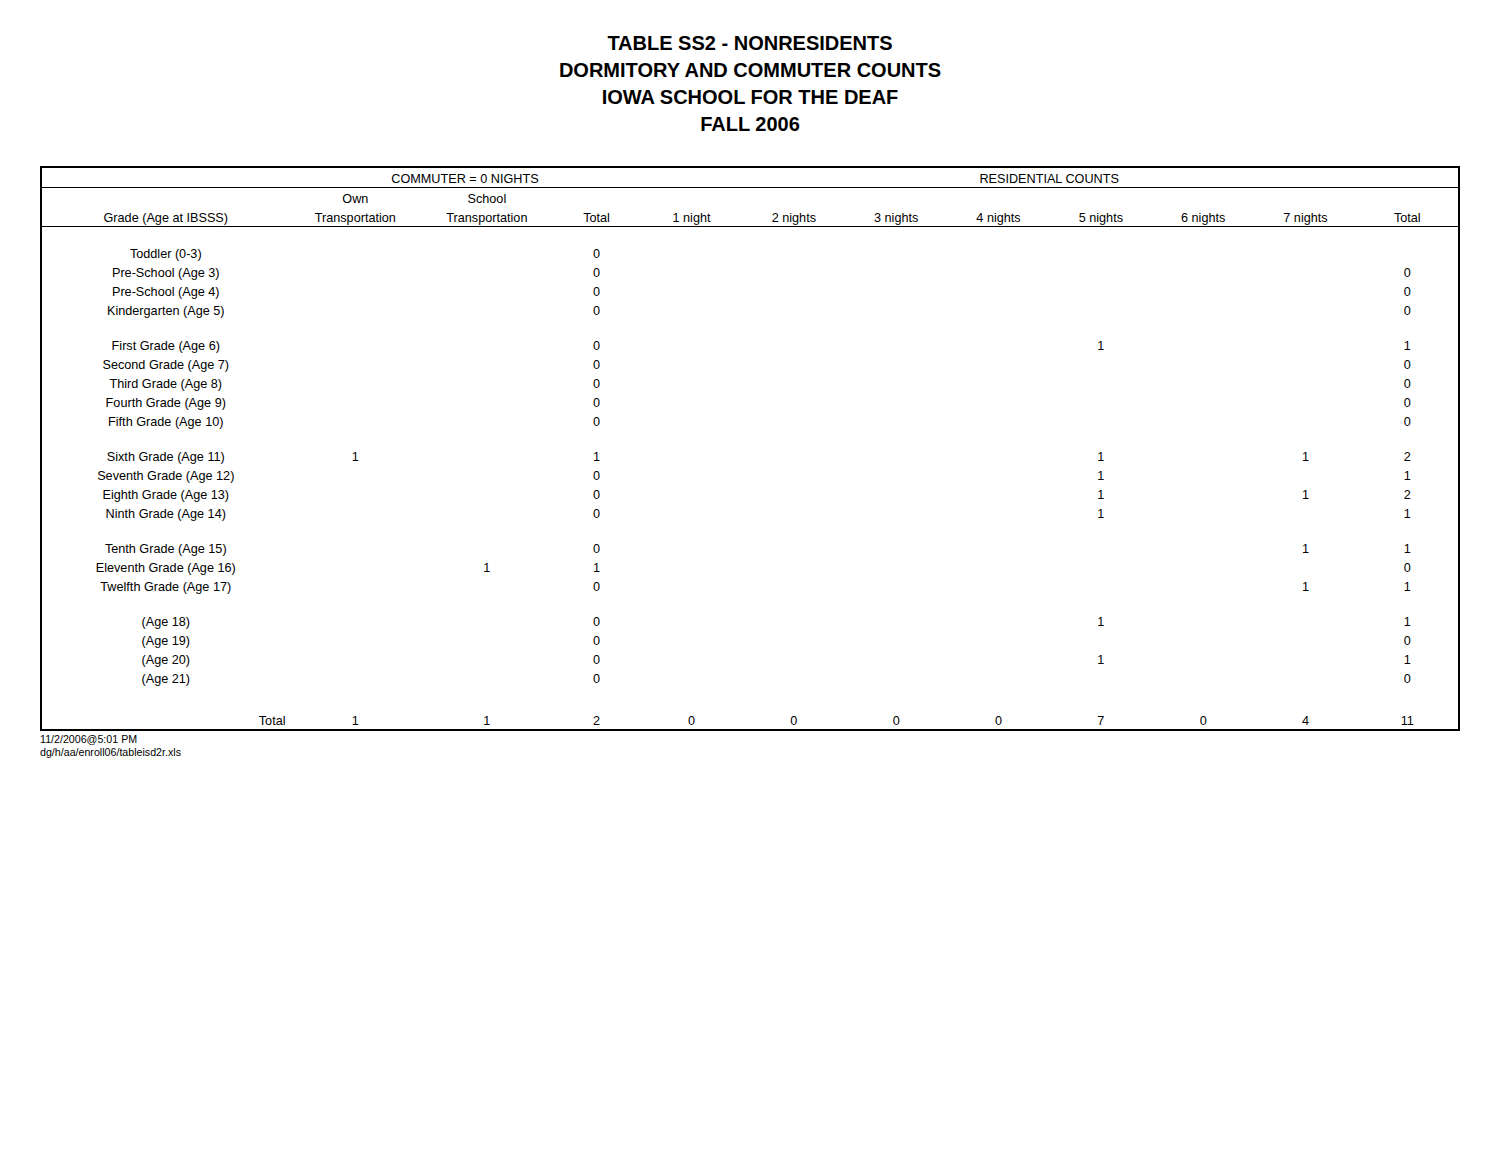TABLE SS2 - NONRESIDENTS
DORMITORY AND COMMUTER COUNTS
IOWA SCHOOL FOR THE DEAF
FALL 2006
| | COMMUTER = 0 NIGHTS | RESIDENTIAL COUNTS |
| --- | --- | --- |
| | Own | School | | | | | | | | | |
| Grade (Age at IBSSS) | Transportation | Transportation | Total | 1 night | 2 nights | 3 nights | 4 nights | 5 nights | 6 nights | 7 nights | Total |
| Toddler (0-3) | | | 0 | | | | | | | | |
| Pre-School (Age 3) | | | 0 | | | | | | | | 0 |
| Pre-School (Age 4) | | | 0 | | | | | | | | 0 |
| Kindergarten (Age 5) | | | 0 | | | | | | | | 0 |
| First Grade (Age 6) | | | 0 | | | | | 1 | | | 1 |
| Second Grade (Age 7) | | | 0 | | | | | | | | 0 |
| Third Grade (Age 8) | | | 0 | | | | | | | | 0 |
| Fourth Grade (Age 9) | | | 0 | | | | | | | | 0 |
| Fifth Grade (Age 10) | | | 0 | | | | | | | | 0 |
| Sixth Grade (Age 11) | 1 | | 1 | | | | | 1 | | 1 | 2 |
| Seventh Grade (Age 12) | | | 0 | | | | | 1 | | | 1 |
| Eighth Grade (Age 13) | | | 0 | | | | | 1 | | 1 | 2 |
| Ninth Grade (Age 14) | | | 0 | | | | | 1 | | | 1 |
| Tenth Grade (Age 15) | | | 0 | | | | | | | 1 | 1 |
| Eleventh Grade (Age 16) | | 1 | 1 | | | | | | | | 0 |
| Twelfth Grade (Age 17) | | | 0 | | | | | | | 1 | 1 |
| (Age 18) | | | 0 | | | | | 1 | | | 1 |
| (Age 19) | | | 0 | | | | | | | | 0 |
| (Age 20) | | | 0 | | | | | 1 | | | 1 |
| (Age 21) | | | 0 | | | | | | | | 0 |
| Total | 1 | 1 | 2 | 0 | 0 | 0 | 0 | 7 | 0 | 4 | 11 |
11/2/2006@5:01 PM
dg/h/aa/enroll06/tableisd2r.xls